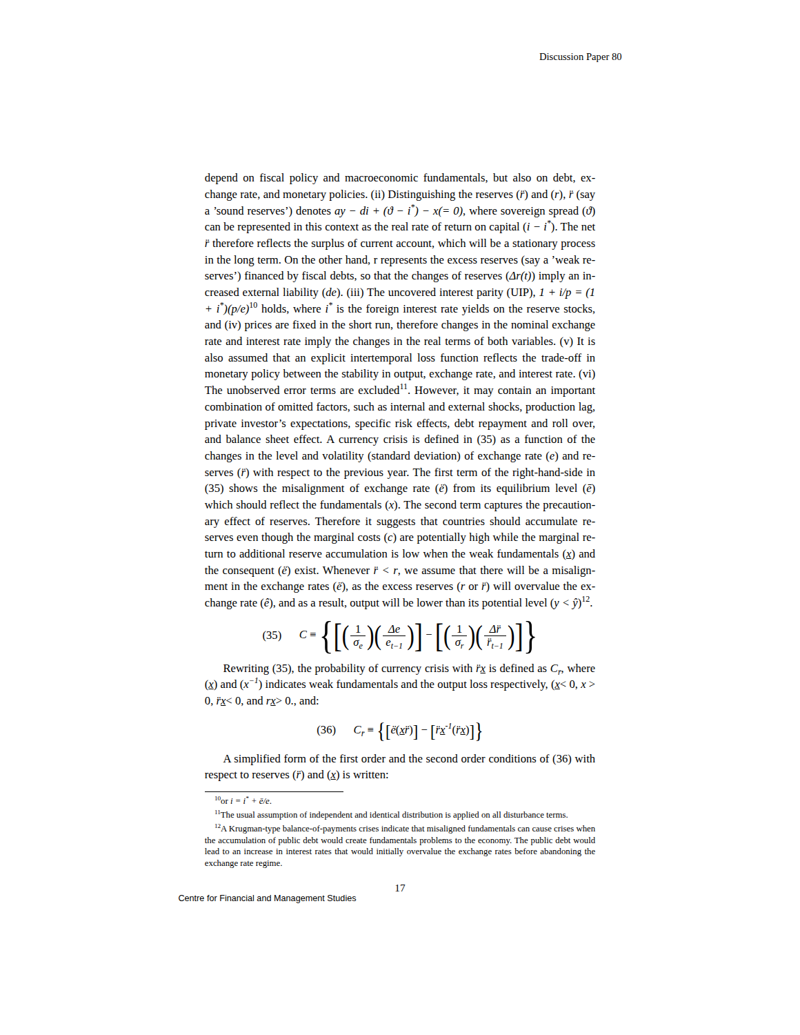Discussion Paper 80
depend on fiscal policy and macroeconomic fundamentals, but also on debt, exchange rate, and monetary policies. (ii) Distinguishing the reserves (r̈) and (r), r̈ (say a ’sound reserves’) denotes ay − di + (ϑ − i*) − x(= 0), where sovereign spread (ϑ) can be represented in this context as the real rate of return on capital (i − i*). The net r̈ therefore reflects the surplus of current account, which will be a stationary process in the long term. On the other hand, r represents the excess reserves (say a ’weak reserves’) financed by fiscal debts, so that the changes of reserves (Δr(t)) imply an increased external liability (de). (iii) The uncovered interest parity (UIP), 1 + i/p = (1 + i*)(p/e)10 holds, where i* is the foreign interest rate yields on the reserve stocks, and (iv) prices are fixed in the short run, therefore changes in the nominal exchange rate and interest rate imply the changes in the real terms of both variables. (v) It is also assumed that an explicit intertemporal loss function reflects the trade-off in monetary policy between the stability in output, exchange rate, and interest rate. (vi) The unobserved error terms are excluded11. However, it may contain an important combination of omitted factors, such as internal and external shocks, production lag, private investor’s expectations, specific risk effects, debt repayment and roll over, and balance sheet effect. A currency crisis is defined in (35) as a function of the changes in the level and volatility (standard deviation) of exchange rate (e) and reserves (r̈) with respect to the previous year. The first term of the right-hand-side in (35) shows the misalignment of exchange rate (ë) from its equilibrium level (ē) which should reflect the fundamentals (x). The second term captures the precautionary effect of reserves. Therefore it suggests that countries should accumulate reserves even though the marginal costs (c) are potentially high while the marginal return to additional reserve accumulation is low when the weak fundamentals (x) and the consequent (ë) exist. Whenever r̈ < r, we assume that there will be a misalignment in the exchange rates (ë), as the excess reserves (r or r̈) will overvalue the exchange rate (ê), and as a result, output will be lower than its potential level (y < ŷ)12.
(35) C ≡ {[(1 σe)(Δe et−1)] − [(1 σr)(Δr̈r̈t−1)]}
Rewriting (35), the probability of currency crisis with r̈x is defined as Cr̈, where (x) and (x−1) indicates weak fundamentals and the output loss respectively, (x< 0, x > 0, r̈x< 0, and rx> 0., and:
(36) Cr̈ ≡ {[ë(xr̈)] − [r̈x-1(r̈x)]}
A simplified form of the first order and the second order conditions of (36) with respect to reserves (r̈) and (x) is written:
10or i = i* + ē/e.
11The usual assumption of independent and identical distribution is applied on all disturbance terms.
12A Krugman-type balance-of-payments crises indicate that misaligned fundamentals can cause crises when the accumulation of public debt would create fundamentals problems to the economy. The public debt would lead to an increase in interest rates that would initially overvalue the exchange rates before abandoning the exchange rate regime.
17
Centre for Financial and Management Studies